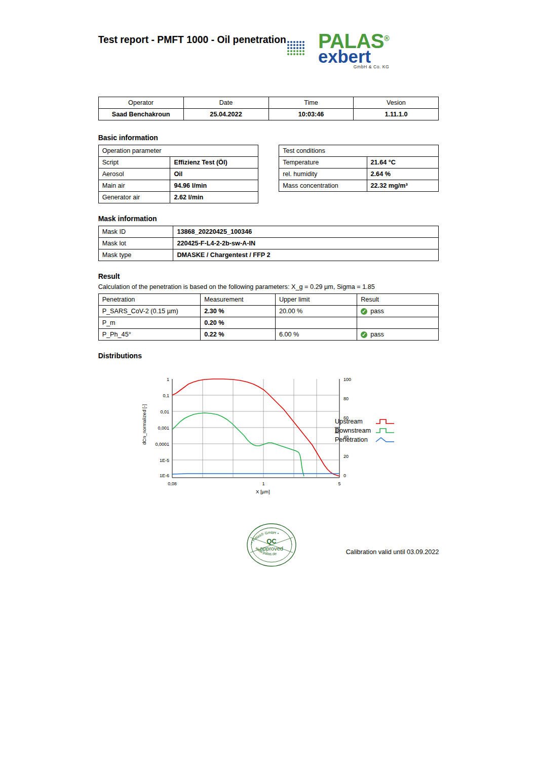Test report - PMFT 1000 - Oil penetration
PALAS®
exbert
GmbH & Co. KG
| Operator | Date | Time | Vesion |
| Saad Benchakroun | 25.04.2022 | 10:03:46 | 1.11.1.0 |
Basic information
| / Operation parameter / / Script / Effizienz Test (Öl) / / Aerosol / Oil / / Main air / 94.96 l/min / / Generator air / 2.62 l/min / | | / Test conditions / / Temperature / 21.64 °C / / rel. humidity / 2.64 % / / Mass concentration / 22.32 mg/m³ / |
Mask information
| Mask ID | 13868_20220425_100346 |
| Mask lot | 220425-F-L4-2-2b-sw-A-IN |
| Mask type | DMASKE / Chargentest / FFP 2 |
Result
Calculation of the penetration is based on the following parameters: X_g = 0.29 µm, Sigma = 1.85
| Penetration | Measurement | Upper limit | Result |
| P_SARS_CoV-2 (0.15 µm) | 2.30 % | 20.00 % | ✓ pass |
| P_m | 0.20 % | | |
| P_Ph_45° | 0.22 % | 6.00 % | ✓ pass |
Distributions
1 0,1 0,01 0,001 0,0001 1E-5 1E-6 100 80 60 40 20 0 0,08 1 5 X [µm] dCn_normalized [-] [%]
| Upstream | |
| Downstream | |
| Penetration | |
• Palas® GmbH • www.palas.de QC approved
Calibration valid until 03.09.2022